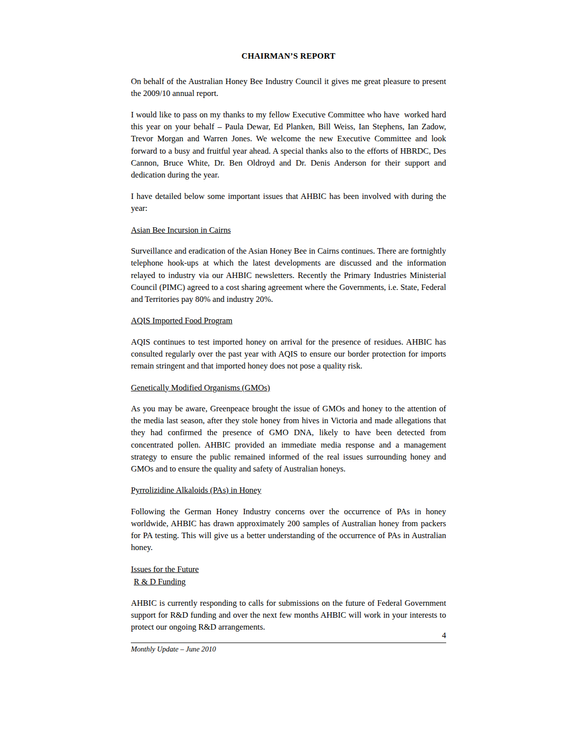CHAIRMAN’S REPORT
On behalf of the Australian Honey Bee Industry Council it gives me great pleasure to present the 2009/10 annual report.
I would like to pass on my thanks to my fellow Executive Committee who have worked hard this year on your behalf – Paula Dewar, Ed Planken, Bill Weiss, Ian Stephens, Ian Zadow, Trevor Morgan and Warren Jones. We welcome the new Executive Committee and look forward to a busy and fruitful year ahead. A special thanks also to the efforts of HBRDC, Des Cannon, Bruce White, Dr. Ben Oldroyd and Dr. Denis Anderson for their support and dedication during the year.
I have detailed below some important issues that AHBIC has been involved with during the year:
Asian Bee Incursion in Cairns
Surveillance and eradication of the Asian Honey Bee in Cairns continues. There are fortnightly telephone hook-ups at which the latest developments are discussed and the information relayed to industry via our AHBIC newsletters. Recently the Primary Industries Ministerial Council (PIMC) agreed to a cost sharing agreement where the Governments, i.e. State, Federal and Territories pay 80% and industry 20%.
AQIS Imported Food Program
AQIS continues to test imported honey on arrival for the presence of residues. AHBIC has consulted regularly over the past year with AQIS to ensure our border protection for imports remain stringent and that imported honey does not pose a quality risk.
Genetically Modified Organisms (GMOs)
As you may be aware, Greenpeace brought the issue of GMOs and honey to the attention of the media last season, after they stole honey from hives in Victoria and made allegations that they had confirmed the presence of GMO DNA, likely to have been detected from concentrated pollen. AHBIC provided an immediate media response and a management strategy to ensure the public remained informed of the real issues surrounding honey and GMOs and to ensure the quality and safety of Australian honeys.
Pyrrolizidine Alkaloids (PAs) in Honey
Following the German Honey Industry concerns over the occurrence of PAs in honey worldwide, AHBIC has drawn approximately 200 samples of Australian honey from packers for PA testing. This will give us a better understanding of the occurrence of PAs in Australian honey.
Issues for the Future
R & D Funding
AHBIC is currently responding to calls for submissions on the future of Federal Government support for R&D funding and over the next few months AHBIC will work in your interests to protect our ongoing R&D arrangements.
4
Monthly Update – June 2010